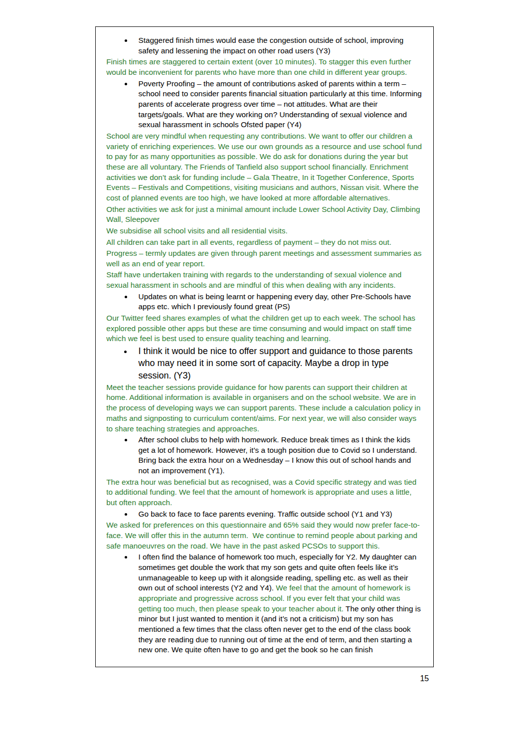Staggered finish times would ease the congestion outside of school, improving safety and lessening the impact on other road users (Y3)
Finish times are staggered to certain extent (over 10 minutes). To stagger this even further would be inconvenient for parents who have more than one child in different year groups.
Poverty Proofing – the amount of contributions asked of parents within a term – school need to consider parents financial situation particularly at this time. Informing parents of accelerate progress over time – not attitudes. What are their targets/goals. What are they working on? Understanding of sexual violence and sexual harassment in schools Ofsted paper (Y4)
School are very mindful when requesting any contributions. We want to offer our children a variety of enriching experiences. We use our own grounds as a resource and use school fund to pay for as many opportunities as possible. We do ask for donations during the year but these are all voluntary. The Friends of Tanfield also support school financially. Enrichment activities we don’t ask for funding include – Gala Theatre, In it Together Conference, Sports Events – Festivals and Competitions, visiting musicians and authors, Nissan visit. Where the cost of planned events are too high, we have looked at more affordable alternatives.
Other activities we ask for just a minimal amount include Lower School Activity Day, Climbing Wall, Sleepover
We subsidise all school visits and all residential visits.
All children can take part in all events, regardless of payment – they do not miss out.
Progress – termly updates are given through parent meetings and assessment summaries as well as an end of year report.
Staff have undertaken training with regards to the understanding of sexual violence and sexual harassment in schools and are mindful of this when dealing with any incidents.
Updates on what is being learnt or happening every day, other Pre-Schools have apps etc. which I previously found great (PS)
Our Twitter feed shares examples of what the children get up to each week. The school has explored possible other apps but these are time consuming and would impact on staff time which we feel is best used to ensure quality teaching and learning.
I think it would be nice to offer support and guidance to those parents who may need it in some sort of capacity. Maybe a drop in type session. (Y3)
Meet the teacher sessions provide guidance for how parents can support their children at home. Additional information is available in organisers and on the school website. We are in the process of developing ways we can support parents. These include a calculation policy in maths and signposting to curriculum content/aims. For next year, we will also consider ways to share teaching strategies and approaches.
After school clubs to help with homework. Reduce break times as I think the kids get a lot of homework. However, it’s a tough position due to Covid so I understand. Bring back the extra hour on a Wednesday – I know this out of school hands and not an improvement (Y1).
The extra hour was beneficial but as recognised, was a Covid specific strategy and was tied to additional funding. We feel that the amount of homework is appropriate and uses a little, but often approach.
Go back to face to face parents evening. Traffic outside school (Y1 and Y3)
We asked for preferences on this questionnaire and 65% said they would now prefer face-to-face. We will offer this in the autumn term. We continue to remind people about parking and safe manoeuvres on the road. We have in the past asked PCSOs to support this.
I often find the balance of homework too much, especially for Y2. My daughter can sometimes get double the work that my son gets and quite often feels like it’s unmanageable to keep up with it alongside reading, spelling etc. as well as their own out of school interests (Y2 and Y4). We feel that the amount of homework is appropriate and progressive across school. If you ever felt that your child was getting too much, then please speak to your teacher about it. The only other thing is minor but I just wanted to mention it (and it’s not a criticism) but my son has mentioned a few times that the class often never get to the end of the class book they are reading due to running out of time at the end of term, and then starting a new one. We quite often have to go and get the book so he can finish
15